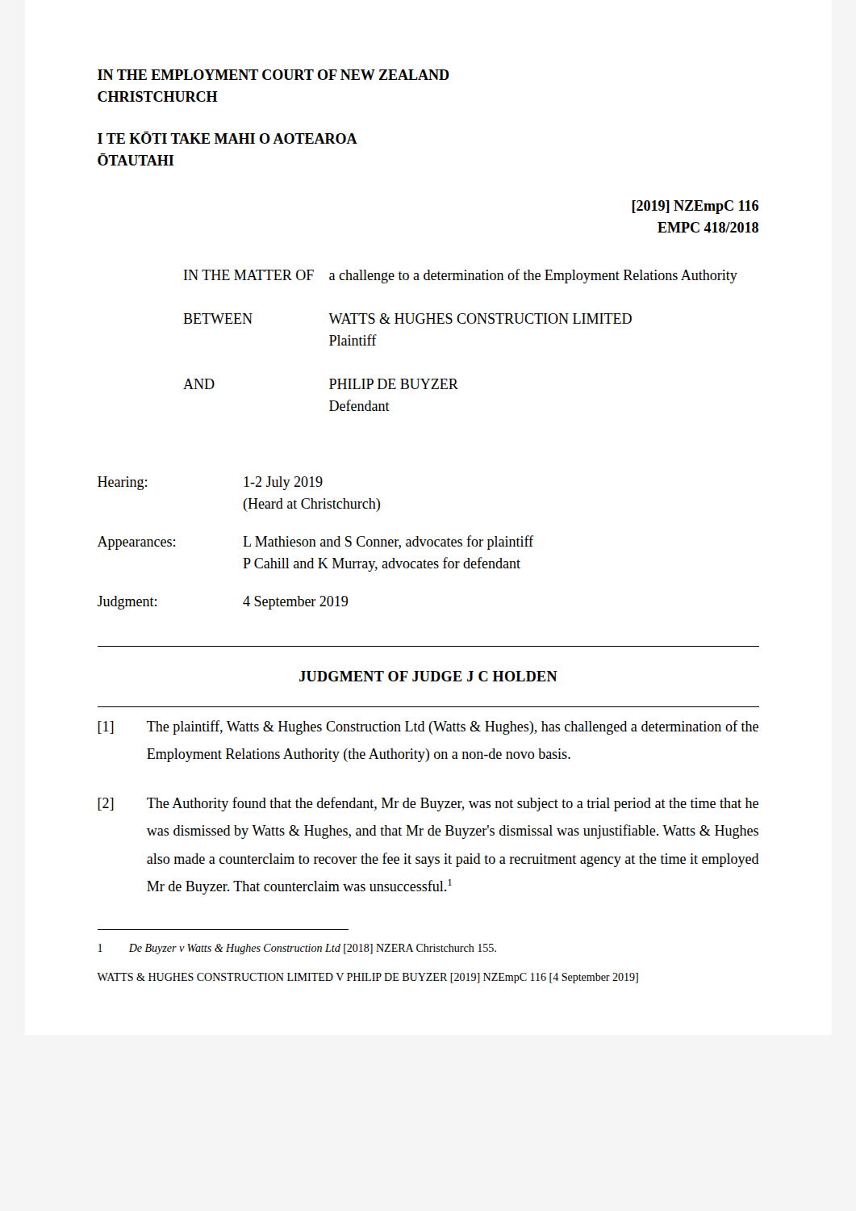IN THE EMPLOYMENT COURT OF NEW ZEALAND
CHRISTCHURCH I TE KŌTI TAKE MAHI O AOTEAROA
ŌTAUTAHI
[2019] NZEmpC 116
EMPC 418/2018
| | IN THE MATTER OF | a challenge to a determination of the Employment Relations Authority |
| | BETWEEN | WATTS & HUGHES CONSTRUCTION LIMITED Plaintiff |
| | AND | PHILIP DE BUYZER Defendant |
| Hearing: | 1-2 July 2019 (Heard at Christchurch) |
| Appearances: | L Mathieson and S Conner, advocates for plaintiff P Cahill and K Murray, advocates for defendant |
| Judgment: | 4 September 2019 |
Judgment of Judge J C Holden
[1] The plaintiff, Watts & Hughes Construction Ltd (Watts & Hughes), has challenged a determination of the Employment Relations Authority (the Authority) on a non-de novo basis.
[2] The Authority found that the defendant, Mr de Buyzer, was not subject to a trial period at the time that he was dismissed by Watts & Hughes, and that Mr de Buyzer's dismissal was unjustifiable. Watts & Hughes also made a counterclaim to recover the fee it says it paid to a recruitment agency at the time it employed Mr de Buyzer. That counterclaim was unsuccessful.1
1
De Buyzer v Watts & Hughes Construction Ltd [2018] NZERA Christchurch 155.
Watts & Hughes Construction Limited v Philip de Buyzer [2019] NZEmpC 116 [4 September 2019]